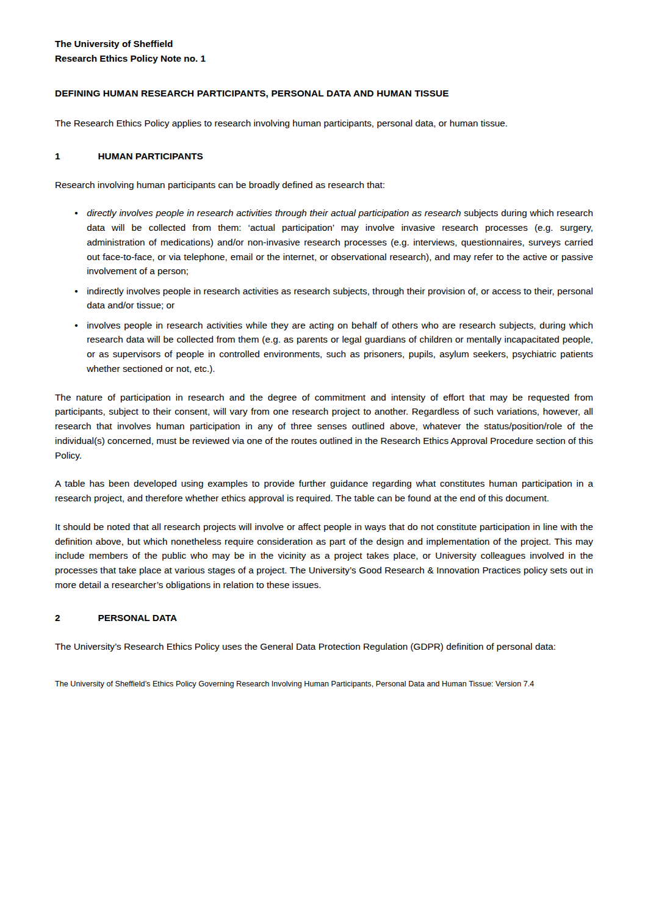The University of Sheffield
Research Ethics Policy Note no. 1
Defining human research participants, personal data and human tissue
The Research Ethics Policy applies to research involving human participants, personal data, or human tissue.
1 HUMAN PARTICIPANTS
Research involving human participants can be broadly defined as research that:
directly involves people in research activities through their actual participation as research subjects during which research data will be collected from them: ‘actual participation’ may involve invasive research processes (e.g. surgery, administration of medications) and/or non-invasive research processes (e.g. interviews, questionnaires, surveys carried out face-to-face, or via telephone, email or the internet, or observational research), and may refer to the active or passive involvement of a person;
indirectly involves people in research activities as research subjects, through their provision of, or access to their, personal data and/or tissue; or
involves people in research activities while they are acting on behalf of others who are research subjects, during which research data will be collected from them (e.g. as parents or legal guardians of children or mentally incapacitated people, or as supervisors of people in controlled environments, such as prisoners, pupils, asylum seekers, psychiatric patients whether sectioned or not, etc.).
The nature of participation in research and the degree of commitment and intensity of effort that may be requested from participants, subject to their consent, will vary from one research project to another. Regardless of such variations, however, all research that involves human participation in any of three senses outlined above, whatever the status/position/role of the individual(s) concerned, must be reviewed via one of the routes outlined in the Research Ethics Approval Procedure section of this Policy.
A table has been developed using examples to provide further guidance regarding what constitutes human participation in a research project, and therefore whether ethics approval is required. The table can be found at the end of this document.
It should be noted that all research projects will involve or affect people in ways that do not constitute participation in line with the definition above, but which nonetheless require consideration as part of the design and implementation of the project. This may include members of the public who may be in the vicinity as a project takes place, or University colleagues involved in the processes that take place at various stages of a project. The University’s Good Research & Innovation Practices policy sets out in more detail a researcher’s obligations in relation to these issues.
2 PERSONAL DATA
The University’s Research Ethics Policy uses the General Data Protection Regulation (GDPR) definition of personal data:
The University of Sheffield’s Ethics Policy Governing Research Involving Human Participants, Personal Data and Human Tissue: Version 7.4